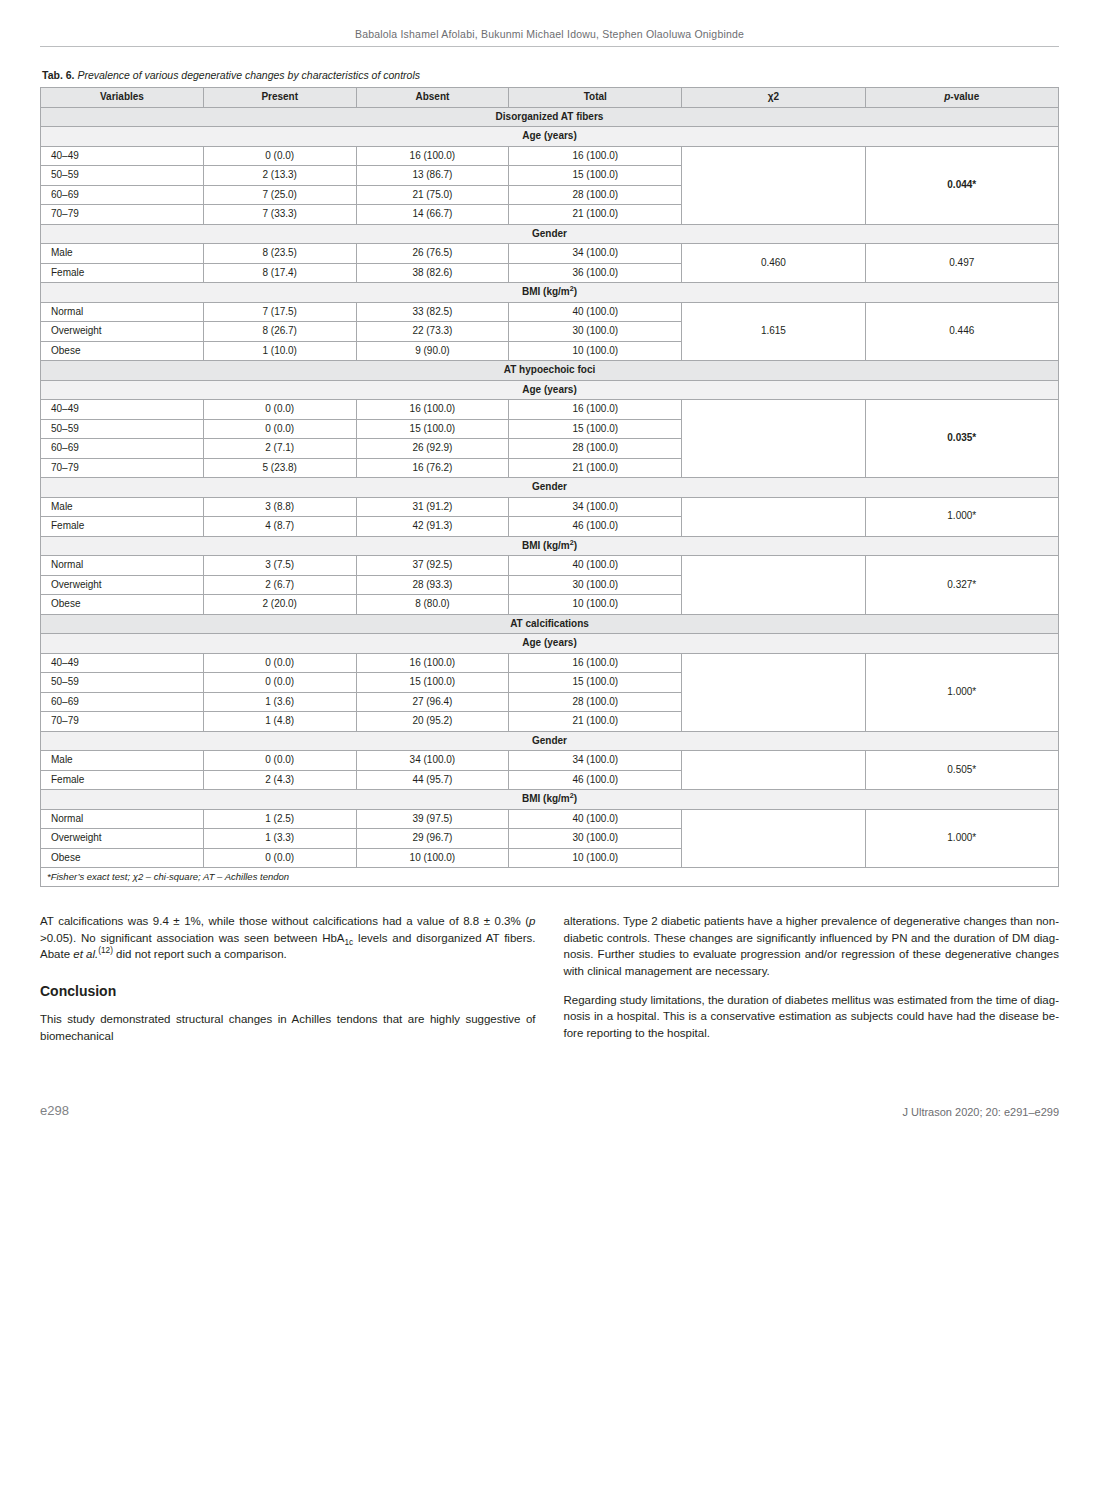Babalola Ishamel Afolabi, Bukunmi Michael Idowu, Stephen Olaoluwa Onigbinde
Tab. 6. Prevalence of various degenerative changes by characteristics of controls
| Variables | Present | Absent | Total | χ2 | p -value |
| --- | --- | --- | --- | --- | --- |
| Disorganized AT fibers |
| Age (years) |
| 40–49 | 0 (0.0) | 16 (100.0) | 16 (100.0) | | 0.044* |
| 50–59 | 2 (13.3) | 13 (86.7) | 15 (100.0) |
| 60–69 | 7 (25.0) | 21 (75.0) | 28 (100.0) |
| 70–79 | 7 (33.3) | 14 (66.7) | 21 (100.0) |
| Gender |
| Male | 8 (23.5) | 26 (76.5) | 34 (100.0) | 0.460 | 0.497 |
| Female | 8 (17.4) | 38 (82.6) | 36 (100.0) |
| BMI (kg/m 2 ) |
| Normal | 7 (17.5) | 33 (82.5) | 40 (100.0) | 1.615 | 0.446 |
| Overweight | 8 (26.7) | 22 (73.3) | 30 (100.0) |
| Obese | 1 (10.0) | 9 (90.0) | 10 (100.0) |
| AT hypoechoic foci |
| Age (years) |
| 40–49 | 0 (0.0) | 16 (100.0) | 16 (100.0) | | 0.035* |
| 50–59 | 0 (0.0) | 15 (100.0) | 15 (100.0) |
| 60–69 | 2 (7.1) | 26 (92.9) | 28 (100.0) |
| 70–79 | 5 (23.8) | 16 (76.2) | 21 (100.0) |
| Gender |
| Male | 3 (8.8) | 31 (91.2) | 34 (100.0) | | 1.000* |
| Female | 4 (8.7) | 42 (91.3) | 46 (100.0) |
| BMI (kg/m 2 ) |
| Normal | 3 (7.5) | 37 (92.5) | 40 (100.0) | | 0.327* |
| Overweight | 2 (6.7) | 28 (93.3) | 30 (100.0) |
| Obese | 2 (20.0) | 8 (80.0) | 10 (100.0) |
| AT calcifications |
| Age (years) |
| 40–49 | 0 (0.0) | 16 (100.0) | 16 (100.0) | | 1.000* |
| 50–59 | 0 (0.0) | 15 (100.0) | 15 (100.0) |
| 60–69 | 1 (3.6) | 27 (96.4) | 28 (100.0) |
| 70–79 | 1 (4.8) | 20 (95.2) | 21 (100.0) |
| Gender |
| Male | 0 (0.0) | 34 (100.0) | 34 (100.0) | | 0.505* |
| Female | 2 (4.3) | 44 (95.7) | 46 (100.0) |
| BMI (kg/m 2 ) |
| Normal | 1 (2.5) | 39 (97.5) | 40 (100.0) | | 1.000* |
| Overweight | 1 (3.3) | 29 (96.7) | 30 (100.0) |
| Obese | 0 (0.0) | 10 (100.0) | 10 (100.0) |
| *Fisher’s exact test; χ2 – chi-square; AT – Achilles tendon |
AT calcifications was 9.4 ± 1%, while those without calcifications had a value of 8.8 ± 0.3% (p >0.05). No significant association was seen between HbA1c levels and disorganized AT fibers. Abate et al.(12) did not report such a comparison.
Conclusion
This study demonstrated structural changes in Achilles tendons that are highly suggestive of biomechanical
alterations. Type 2 diabetic patients have a higher prevalence of degenerative changes than non-diabetic controls. These changes are significantly influenced by PN and the duration of DM diagnosis. Further studies to evaluate progression and/or regression of these degenerative changes with clinical management are necessary.
Regarding study limitations, the duration of diabetes mellitus was estimated from the time of diagnosis in a hospital. This is a conservative estimation as subjects could have had the disease before reporting to the hospital.
e298
J Ultrason 2020; 20: e291–e299